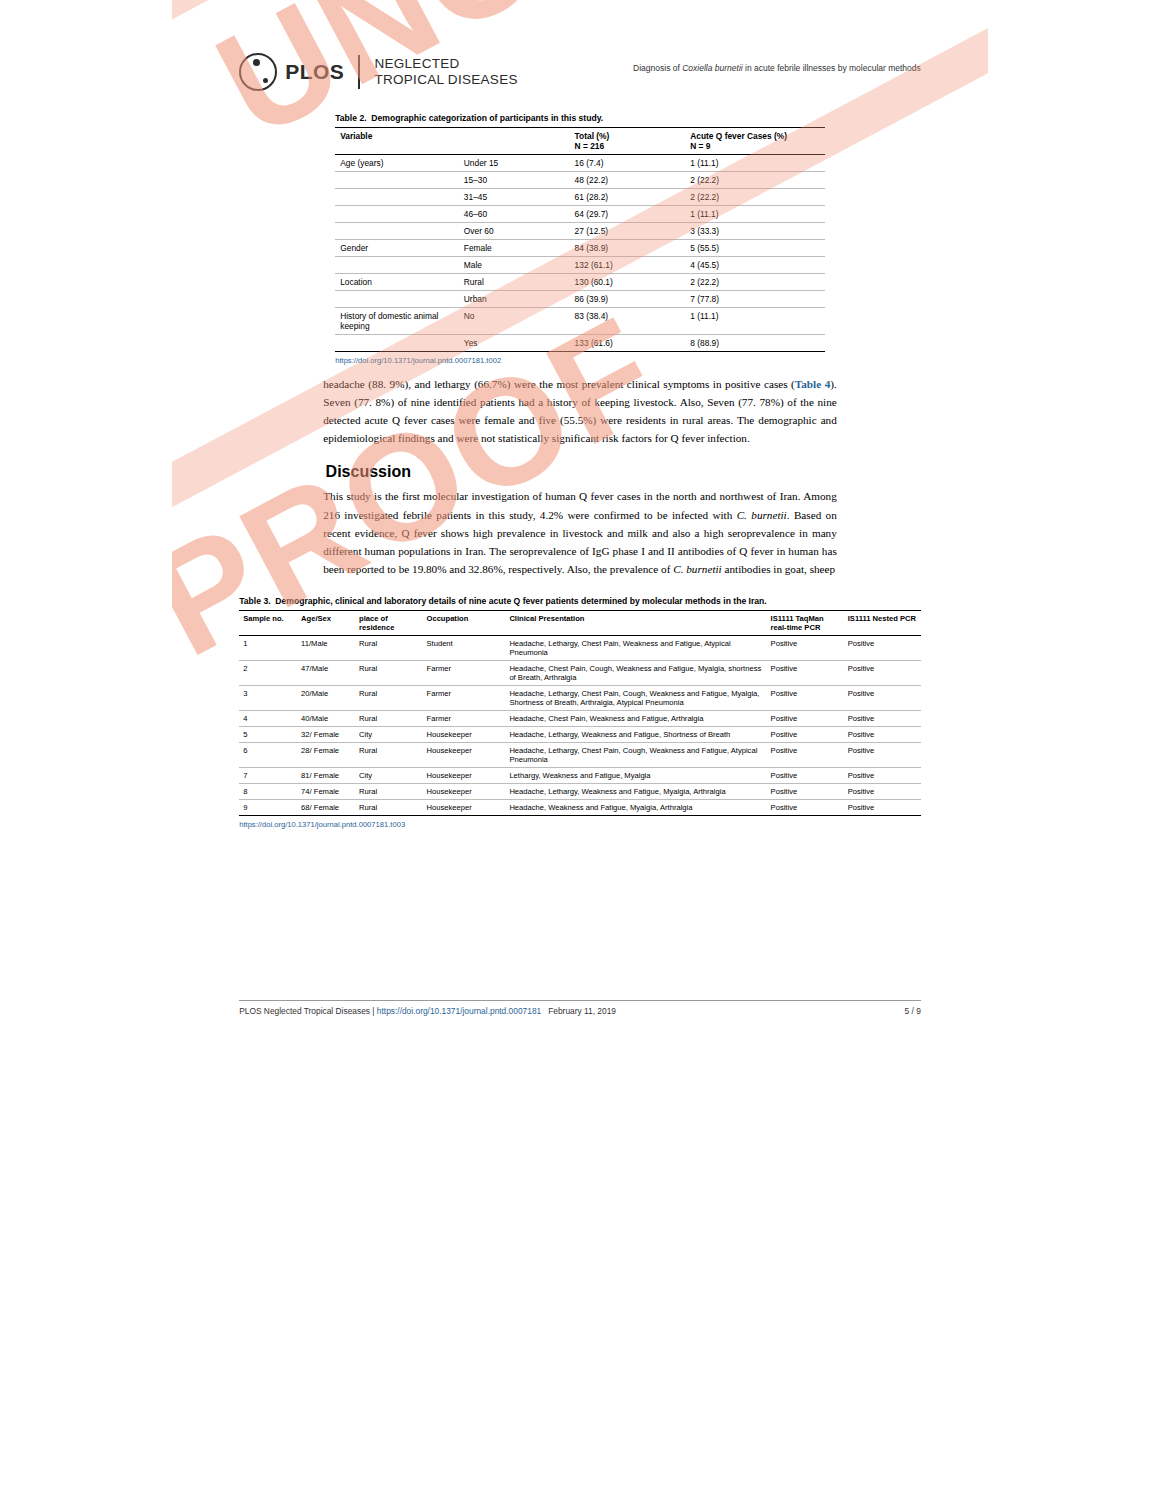UNCORRECTED
PROOF
PLOS
NEGLECTED TROPICAL DISEASES
Diagnosis of Coxiella burnetii in acute febrile illnesses by molecular methods
Table 2. Demographic categorization of participants in this study.
| Variable | | Total (%) N = 216 | Acute Q fever Cases (%) N = 9 |
| --- | --- | --- | --- |
| Age (years) | Under 15 | 16 (7.4) | 1 (11.1) |
| | 15–30 | 48 (22.2) | 2 (22.2) |
| | 31–45 | 61 (28.2) | 2 (22.2) |
| | 46–60 | 64 (29.7) | 1 (11.1) |
| | Over 60 | 27 (12.5) | 3 (33.3) |
| Gender | Female | 84 (38.9) | 5 (55.5) |
| | Male | 132 (61.1) | 4 (45.5) |
| Location | Rural | 130 (60.1) | 2 (22.2) |
| | Urban | 86 (39.9) | 7 (77.8) |
| History of domestic animal keeping | No | 83 (38.4) | 1 (11.1) |
| | Yes | 133 (61.6) | 8 (88.9) |
https://doi.org/10.1371/journal.pntd.0007181.t002
headache (88. 9%), and lethargy (66.7%) were the most prevalent clinical symptoms in positive cases (Table 4). Seven (77. 8%) of nine identified patients had a history of keeping livestock. Also, Seven (77. 78%) of the nine detected acute Q fever cases were female and five (55.5%) were residents in rural areas. The demographic and epidemiological findings and were not statistically significant risk factors for Q fever infection.
Discussion
This study is the first molecular investigation of human Q fever cases in the north and northwest of Iran. Among 216 investigated febrile patients in this study, 4.2% were confirmed to be infected with C. burnetii. Based on recent evidence, Q fever shows high prevalence in livestock and milk and also a high seroprevalence in many different human populations in Iran. The seroprevalence of IgG phase I and II antibodies of Q fever in human has been reported to be 19.80% and 32.86%, respectively. Also, the prevalence of C. burnetii antibodies in goat, sheep
Table 3. Demographic, clinical and laboratory details of nine acute Q fever patients determined by molecular methods in the Iran.
| Sample no. | Age/Sex | place of residence | Occupation | Clinical Presentation | IS1111 TaqMan real-time PCR | IS1111 Nested PCR |
| --- | --- | --- | --- | --- | --- | --- |
| 1 | 11/Male | Rural | Student | Headache, Lethargy, Chest Pain, Weakness and Fatigue, Atypical Pneumonia | Positive | Positive |
| 2 | 47/Male | Rural | Farmer | Headache, Chest Pain, Cough, Weakness and Fatigue, Myalgia, shortness of Breath, Arthralgia | Positive | Positive |
| 3 | 20/Male | Rural | Farmer | Headache, Lethargy, Chest Pain, Cough, Weakness and Fatigue, Myalgia, Shortness of Breath, Arthralgia, Atypical Pneumonia | Positive | Positive |
| 4 | 40/Male | Rural | Farmer | Headache, Chest Pain, Weakness and Fatigue, Arthralgia | Positive | Positive |
| 5 | 32/ Female | City | Housekeeper | Headache, Lethargy, Weakness and Fatigue, Shortness of Breath | Positive | Positive |
| 6 | 28/ Female | Rural | Housekeeper | Headache, Lethargy, Chest Pain, Cough, Weakness and Fatigue, Atypical Pneumonia | Positive | Positive |
| 7 | 81/ Female | City | Housekeeper | Lethargy, Weakness and Fatigue, Myalgia | Positive | Positive |
| 8 | 74/ Female | Rural | Housekeeper | Headache, Lethargy, Weakness and Fatigue, Myalgia, Arthralgia | Positive | Positive |
| 9 | 68/ Female | Rural | Housekeeper | Headache, Weakness and Fatigue, Myalgia, Arthralgia | Positive | Positive |
https://doi.org/10.1371/journal.pntd.0007181.t003
PLOS Neglected Tropical Diseases | https://doi.org/10.1371/journal.pntd.0007181 February 11, 2019
5 / 9